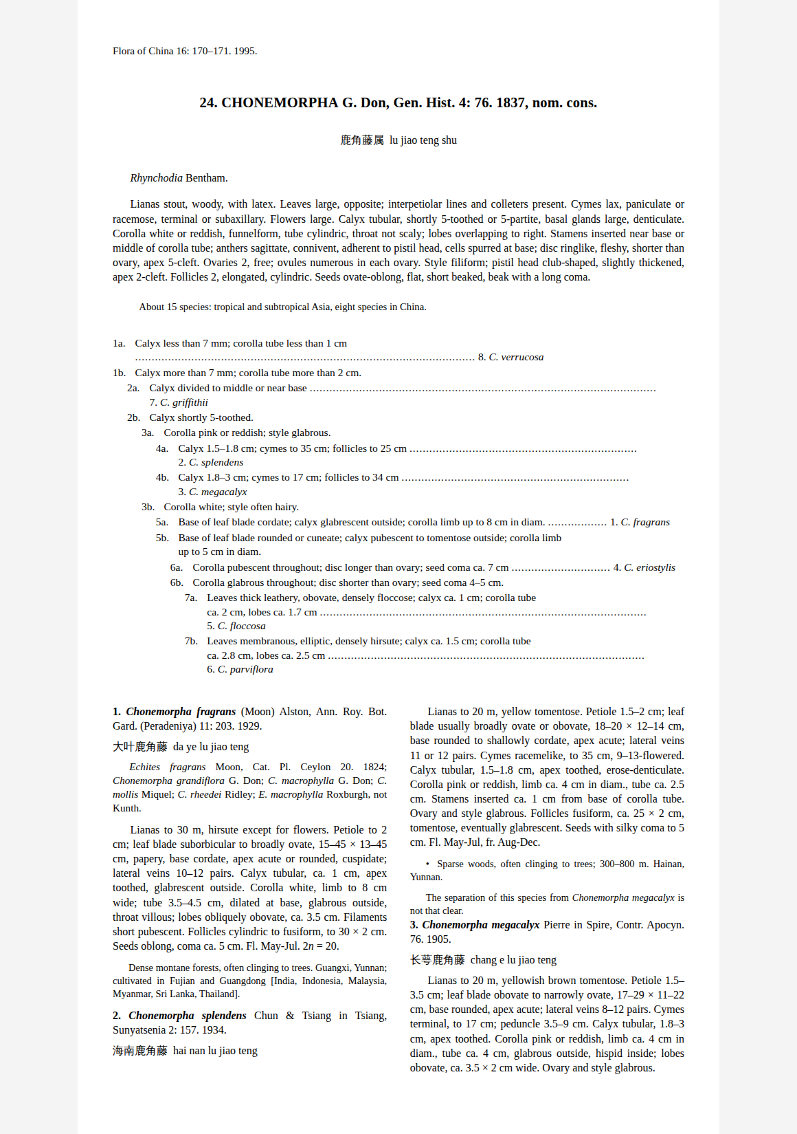Flora of China 16: 170–171. 1995.
24. CHONEMORPHA G. Don, Gen. Hist. 4: 76. 1837, nom. cons.
鹿角藤属 lu jiao teng shu
Rhynchodia Bentham.
Lianas stout, woody, with latex. Leaves large, opposite; interpetiolar lines and colleters present. Cymes lax, paniculate or racemose, terminal or subaxillary. Flowers large. Calyx tubular, shortly 5-toothed or 5-partite, basal glands large, denticulate. Corolla white or reddish, funnelform, tube cylindric, throat not scaly; lobes overlapping to right. Stamens inserted near base or middle of corolla tube; anthers sagittate, connivent, adherent to pistil head, cells spurred at base; disc ringlike, fleshy, shorter than ovary, apex 5-cleft. Ovaries 2, free; ovules numerous in each ovary. Style filiform; pistil head club-shaped, slightly thickened, apex 2-cleft. Follicles 2, elongated, cylindric. Seeds ovate-oblong, flat, short beaked, beak with a long coma.
About 15 species: tropical and subtropical Asia, eight species in China.
1a. Calyx less than 7 mm; corolla tube less than 1 cm ....................................................................................................... 8. C. verrucosa
1b. Calyx more than 7 mm; corolla tube more than 2 cm.
2a. Calyx divided to middle or near base ......................................................................................................... 7. C. griffithii
2b. Calyx shortly 5-toothed.
3a. Corolla pink or reddish; style glabrous.
4a. Calyx 1.5–1.8 cm; cymes to 35 cm; follicles to 25 cm ..................................................................... 2. C. splendens
4b. Calyx 1.8–3 cm; cymes to 17 cm; follicles to 34 cm ..................................................................... 3. C. megacalyx
3b. Corolla white; style often hairy.
5a. Base of leaf blade cordate; calyx glabrescent outside; corolla limb up to 8 cm in diam. .................. 1. C. fragrans
5b. Base of leaf blade rounded or cuneate; calyx pubescent to tomentose outside; corolla limb up to 5 cm in diam.
6a. Corolla pubescent throughout; disc longer than ovary; seed coma ca. 7 cm .............................. 4. C. eriostylis
6b. Corolla glabrous throughout; disc shorter than ovary; seed coma 4–5 cm.
7a. Leaves thick leathery, obovate, densely floccose; calyx ca. 1 cm; corolla tube ca. 2 cm, lobes ca. 1.7 cm ................................................................................................... 5. C. floccosa
7b. Leaves membranous, elliptic, densely hirsute; calyx ca. 1.5 cm; corolla tube ca. 2.8 cm, lobes ca. 2.5 cm ................................................................................................ 6. C. parviflora
1. Chonemorpha fragrans (Moon) Alston, Ann. Roy. Bot. Gard. (Peradeniya) 11: 203. 1929.
大叶鹿角藤 da ye lu jiao teng
Echites fragrans Moon, Cat. Pl. Ceylon 20. 1824; Chonemorpha grandiflora G. Don; C. macrophylla G. Don; C. mollis Miquel; C. rheedei Ridley; E. macrophylla Roxburgh, not Kunth.
Lianas to 30 m, hirsute except for flowers. Petiole to 2 cm; leaf blade suborbicular to broadly ovate, 15–45 × 13–45 cm, papery, base cordate, apex acute or rounded, cuspidate; lateral veins 10–12 pairs. Calyx tubular, ca. 1 cm, apex toothed, glabrescent outside. Corolla white, limb to 8 cm wide; tube 3.5–4.5 cm, dilated at base, glabrous outside, throat villous; lobes obliquely obovate, ca. 3.5 cm. Filaments short pubescent. Follicles cylindric to fusiform, to 30 × 2 cm. Seeds oblong, coma ca. 5 cm. Fl. May-Jul. 2n = 20.
Dense montane forests, often clinging to trees. Guangxi, Yunnan; cultivated in Fujian and Guangdong [India, Indonesia, Malaysia, Myanmar, Sri Lanka, Thailand].
2. Chonemorpha splendens Chun & Tsiang in Tsiang, Sunyatsenia 2: 157. 1934.
海南鹿角藤 hai nan lu jiao teng
Lianas to 20 m, yellow tomentose. Petiole 1.5–2 cm; leaf blade usually broadly ovate or obovate, 18–20 × 12–14 cm, base rounded to shallowly cordate, apex acute; lateral veins 11 or 12 pairs. Cymes racemelike, to 35 cm, 9–13-flowered. Calyx tubular, 1.5–1.8 cm, apex toothed, erose-denticulate. Corolla pink or reddish, limb ca. 4 cm in diam., tube ca. 2.5 cm. Stamens inserted ca. 1 cm from base of corolla tube. Ovary and style glabrous. Follicles fusiform, ca. 25 × 2 cm, tomentose, eventually glabrescent. Seeds with silky coma to 5 cm. Fl. May-Jul, fr. Aug-Dec.
• Sparse woods, often clinging to trees; 300–800 m. Hainan, Yunnan.
The separation of this species from Chonemorpha megacalyx is not that clear.
3. Chonemorpha megacalyx Pierre in Spire, Contr. Apocyn. 76. 1905.
长萼鹿角藤 chang e lu jiao teng
Lianas to 20 m, yellowish brown tomentose. Petiole 1.5–3.5 cm; leaf blade obovate to narrowly ovate, 17–29 × 11–22 cm, base rounded, apex acute; lateral veins 8–12 pairs. Cymes terminal, to 17 cm; peduncle 3.5–9 cm. Calyx tubular, 1.8–3 cm, apex toothed. Corolla pink or reddish, limb ca. 4 cm in diam., tube ca. 4 cm, glabrous outside, hispid inside; lobes obovate, ca. 3.5 × 2 cm wide. Ovary and style glabrous.